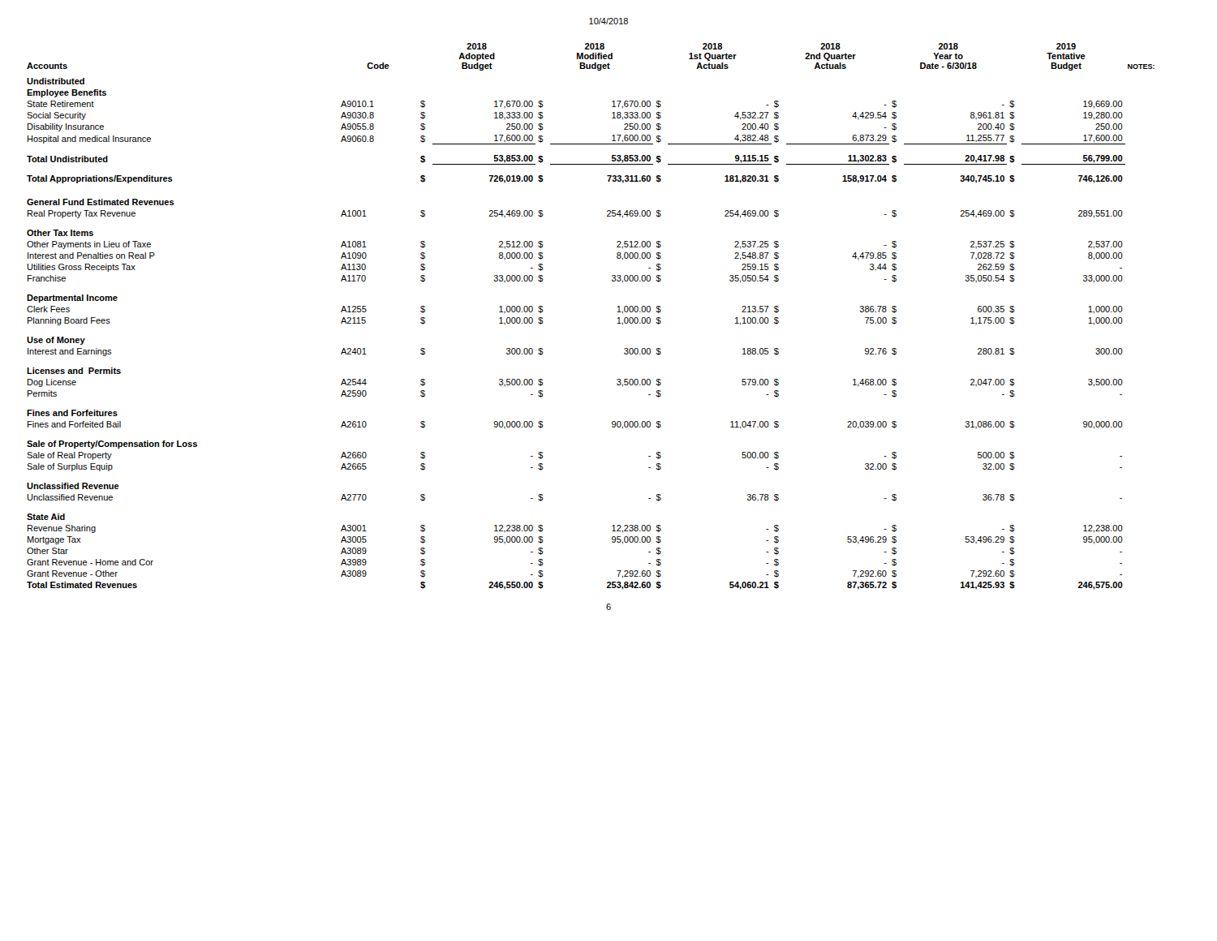10/4/2018
| Accounts | Code | 2018 Adopted Budget | 2018 Modified Budget | 2018 1st Quarter Actuals | 2018 2nd Quarter Actuals | 2018 Year to Date - 6/30/18 | 2019 Tentative Budget | NOTES: |
| --- | --- | --- | --- | --- | --- | --- | --- | --- |
| Undistributed |
| Employee Benefits |
| State Retirement | A9010.1 | $ | 17,670.00 | $ | 17,670.00 | $ | - | $ | - | $ | - | $ | 19,669.00 | |
| Social Security | A9030.8 | $ | 18,333.00 | $ | 18,333.00 | $ | 4,532.27 | $ | 4,429.54 | $ | 8,961.81 | $ | 19,280.00 | |
| Disability Insurance | A9055.8 | $ | 250.00 | $ | 250.00 | $ | 200.40 | $ | - | $ | 200.40 | $ | 250.00 | |
| Hospital and medical Insurance | A9060.8 | $ | 17,600.00 | $ | 17,600.00 | $ | 4,382.48 | $ | 6,873.29 | $ | 11,255.77 | $ | 17,600.00 | |
| Total Undistributed | | $ | 53,853.00 | $ | 53,853.00 | $ | 9,115.15 | $ | 11,302.83 | $ | 20,417.98 | $ | 56,799.00 | |
| Total Appropriations/Expenditures | | $ | 726,019.00 | $ | 733,311.60 | $ | 181,820.31 | $ | 158,917.04 | $ | 340,745.10 | $ | 746,126.00 | |
| General Fund Estimated Revenues |
| Real Property Tax Revenue | A1001 | $ | 254,469.00 | $ | 254,469.00 | $ | 254,469.00 | $ | - | $ | 254,469.00 | $ | 289,551.00 | |
| Other Tax Items |
| Other Payments in Lieu of Taxe | A1081 | $ | 2,512.00 | $ | 2,512.00 | $ | 2,537.25 | $ | - | $ | 2,537.25 | $ | 2,537.00 | |
| Interest and Penalties on Real P | A1090 | $ | 8,000.00 | $ | 8,000.00 | $ | 2,548.87 | $ | 4,479.85 | $ | 7,028.72 | $ | 8,000.00 | |
| Utilities Gross Receipts Tax | A1130 | $ | - | $ | - | $ | 259.15 | $ | 3.44 | $ | 262.59 | $ | - | |
| Franchise | A1170 | $ | 33,000.00 | $ | 33,000.00 | $ | 35,050.54 | $ | - | $ | 35,050.54 | $ | 33,000.00 | |
| Departmental Income |
| Clerk Fees | A1255 | $ | 1,000.00 | $ | 1,000.00 | $ | 213.57 | $ | 386.78 | $ | 600.35 | $ | 1,000.00 | |
| Planning Board Fees | A2115 | $ | 1,000.00 | $ | 1,000.00 | $ | 1,100.00 | $ | 75.00 | $ | 1,175.00 | $ | 1,000.00 | |
| Use of Money |
| Interest and Earnings | A2401 | $ | 300.00 | $ | 300.00 | $ | 188.05 | $ | 92.76 | $ | 280.81 | $ | 300.00 | |
| Licenses and Permits |
| Dog License | A2544 | $ | 3,500.00 | $ | 3,500.00 | $ | 579.00 | $ | 1,468.00 | $ | 2,047.00 | $ | 3,500.00 | |
| Permits | A2590 | $ | - | $ | - | $ | - | $ | - | $ | - | $ | - | |
| Fines and Forfeitures |
| Fines and Forfeited Bail | A2610 | $ | 90,000.00 | $ | 90,000.00 | $ | 11,047.00 | $ | 20,039.00 | $ | 31,086.00 | $ | 90,000.00 | |
| Sale of Property/Compensation for Loss |
| Sale of Real Property | A2660 | $ | - | $ | - | $ | 500.00 | $ | - | $ | 500.00 | $ | - | |
| Sale of Surplus Equip | A2665 | $ | - | $ | - | $ | - | $ | 32.00 | $ | 32.00 | $ | - | |
| Unclassified Revenue |
| Unclassified Revenue | A2770 | $ | - | $ | - | $ | 36.78 | $ | - | $ | 36.78 | $ | - | |
| State Aid |
| Revenue Sharing | A3001 | $ | 12,238.00 | $ | 12,238.00 | $ | - | $ | - | $ | - | $ | 12,238.00 | |
| Mortgage Tax | A3005 | $ | 95,000.00 | $ | 95,000.00 | $ | - | $ | 53,496.29 | $ | 53,496.29 | $ | 95,000.00 | |
| Other Star | A3089 | $ | - | $ | - | $ | - | $ | - | $ | - | $ | - | |
| Grant Revenue - Home and Cor | A3989 | $ | - | $ | - | $ | - | $ | - | $ | - | $ | - | |
| Grant Revenue - Other | A3089 | $ | - | $ | 7,292.60 | $ | - | $ | 7,292.60 | $ | 7,292.60 | $ | - | |
| Total Estimated Revenues | | $ | 246,550.00 | $ | 253,842.60 | $ | 54,060.21 | $ | 87,365.72 | $ | 141,425.93 | $ | 246,575.00 | |
6